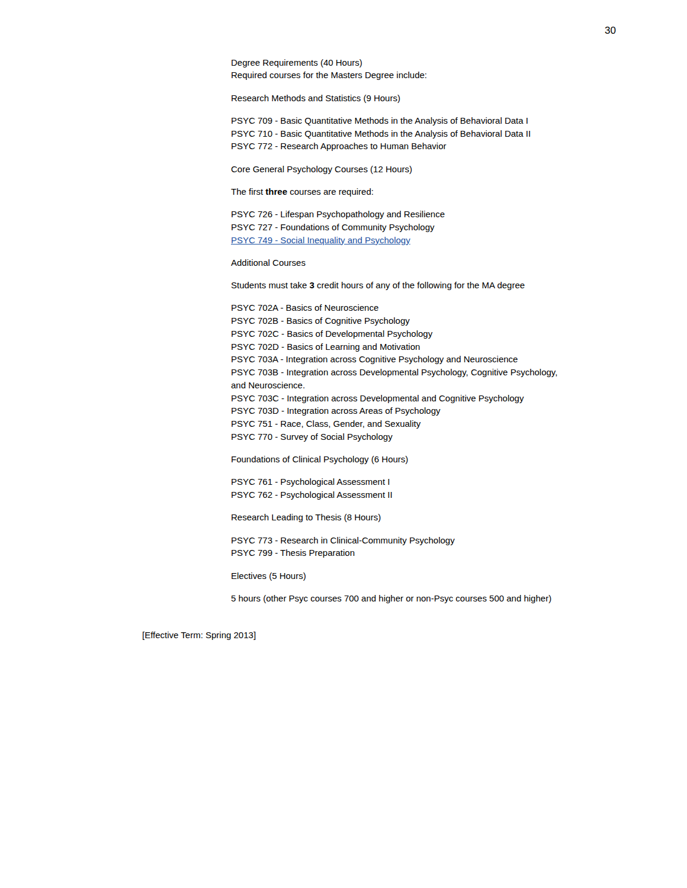30
Degree Requirements (40 Hours)
Required courses for the Masters Degree include:
Research Methods and Statistics (9 Hours)
PSYC 709 - Basic Quantitative Methods in the Analysis of Behavioral Data I
PSYC 710 - Basic Quantitative Methods in the Analysis of Behavioral Data II
PSYC 772 - Research Approaches to Human Behavior
Core General Psychology Courses (12 Hours)
The first three courses are required:
PSYC 726 - Lifespan Psychopathology and Resilience
PSYC 727 - Foundations of Community Psychology
PSYC 749 - Social Inequality and Psychology
Additional Courses
Students must take 3 credit hours of any of the following for the MA degree
PSYC 702A - Basics of Neuroscience
PSYC 702B - Basics of Cognitive Psychology
PSYC 702C - Basics of Developmental Psychology
PSYC 702D - Basics of Learning and Motivation
PSYC 703A - Integration across Cognitive Psychology and Neuroscience
PSYC 703B - Integration across Developmental Psychology, Cognitive Psychology, and Neuroscience.
PSYC 703C - Integration across Developmental and Cognitive Psychology
PSYC 703D - Integration across Areas of Psychology
PSYC 751 - Race, Class, Gender, and Sexuality
PSYC 770 - Survey of Social Psychology
Foundations of Clinical Psychology (6 Hours)
PSYC 761 - Psychological Assessment I
PSYC 762 - Psychological Assessment II
Research Leading to Thesis (8 Hours)
PSYC 773 - Research in Clinical-Community Psychology
PSYC 799 - Thesis Preparation
Electives (5 Hours)
5 hours (other Psyc courses 700 and higher or non-Psyc courses 500 and higher)
[Effective Term: Spring 2013]